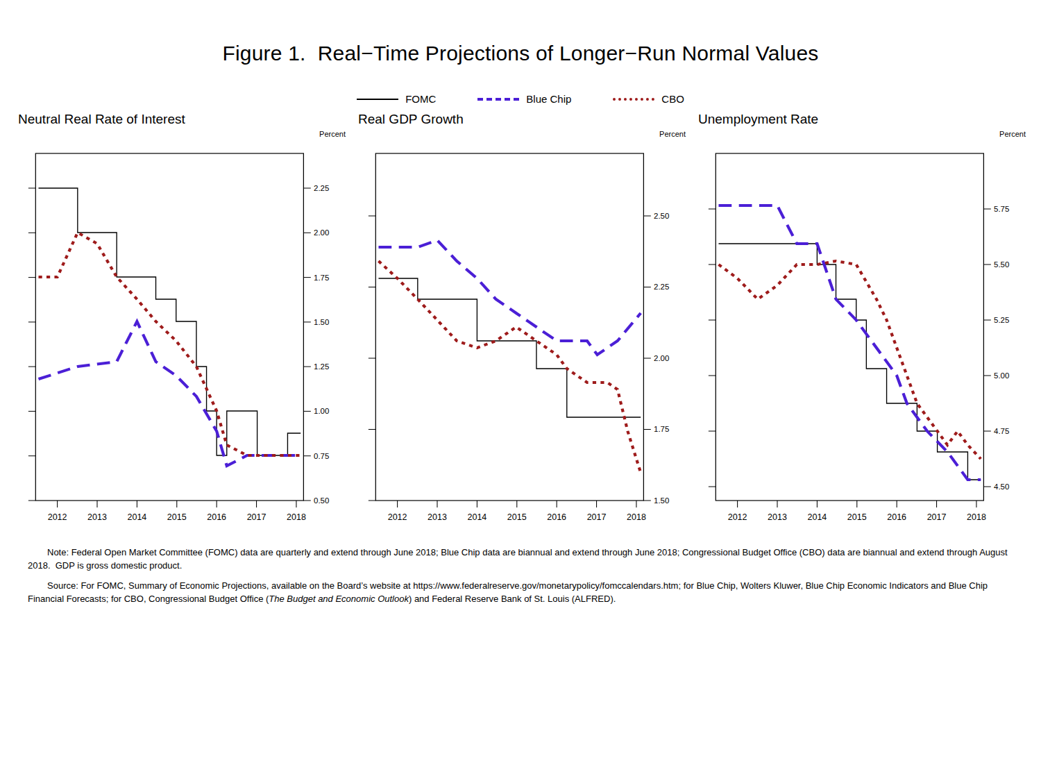Figure 1. Real−Time Projections of Longer−Run Normal Values
FOMC
Blue Chip
CBO
Neutral Real Rate of Interest
Percent
0.50 0.75 1.00 1.25 1.50 1.75 2.00 2.25 2012 2013 2014 2015 2016 2017 2018
Real GDP Growth
Percent
1.50 1.75 2.00 2.25 2.50 2012 2013 2014 2015 2016 2017 2018
Unemployment Rate
Percent
4.50 4.75 5.00 5.25 5.50 5.75 2012 2013 2014 2015 2016 2017 2018
Note: Federal Open Market Committee (FOMC) data are quarterly and extend through June 2018; Blue Chip data are biannual and extend through June 2018; Congressional Budget Office (CBO) data are biannual and extend through August 2018. GDP is gross domestic product.
Source: For FOMC, Summary of Economic Projections, available on the Board’s website at https://www.federalreserve.gov/monetarypolicy/fomccalendars.htm; for Blue Chip, Wolters Kluwer, Blue Chip Economic Indicators and Blue Chip Financial Forecasts; for CBO, Congressional Budget Office (The Budget and Economic Outlook) and Federal Reserve Bank of St. Louis (ALFRED).